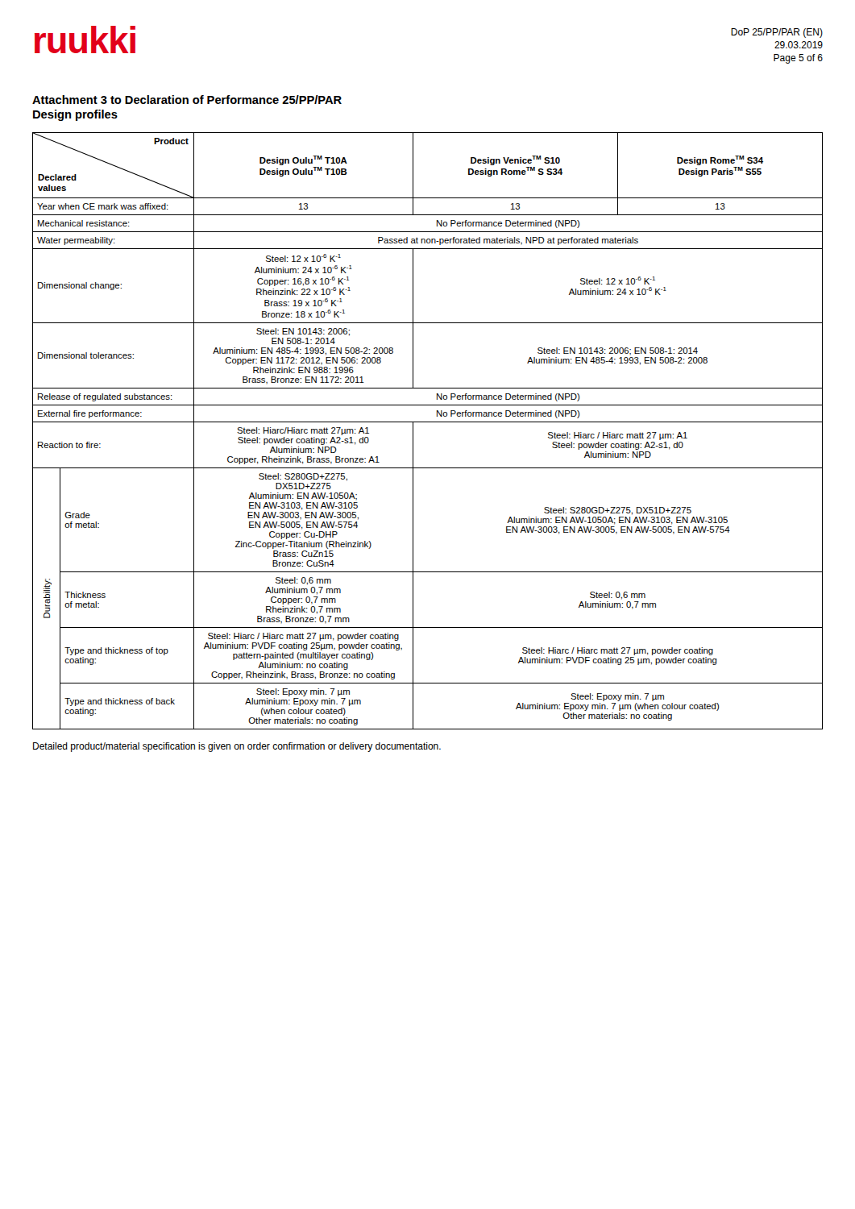ruukki
DoP 25/PP/PAR (EN)
29.03.2019
Page 5 of 6
Attachment 3 to Declaration of Performance 25/PP/PAR
Design profiles
| Product Declared values | Design Oulu TM T10A Design Oulu TM T10B | Design Venice TM S10 Design Rome TM S S34 | Design Rome TM S34 Design Paris TM S55 |
| Year when CE mark was affixed: | 13 | 13 | 13 |
| Mechanical resistance: | No Performance Determined (NPD) |
| Water permeability: | Passed at non-perforated materials, NPD at perforated materials |
| Dimensional change: | Steel: 12 x 10 -6 K -1 Aluminium: 24 x 10 -6 K -1 Copper: 16,8 x 10 -6 K -1 Rheinzink: 22 x 10 -6 K -1 Brass: 19 x 10 -6 K -1 Bronze: 18 x 10 -6 K -1 | Steel: 12 x 10 -6 K -1 Aluminium: 24 x 10 -6 K -1 |
| Dimensional tolerances: | Steel: EN 10143: 2006; EN 508-1: 2014 Aluminium: EN 485-4: 1993, EN 508-2: 2008 Copper: EN 1172: 2012, EN 506: 2008 Rheinzink: EN 988: 1996 Brass, Bronze: EN 1172: 2011 | Steel: EN 10143: 2006; EN 508-1: 2014 Aluminium: EN 485-4: 1993, EN 508-2: 2008 |
| Release of regulated substances: | No Performance Determined (NPD) |
| External fire performance: | No Performance Determined (NPD) |
| Reaction to fire: | Steel: Hiarc/Hiarc matt 27µm: A1 Steel: powder coating: A2-s1, d0 Aluminium: NPD Copper, Rheinzink, Brass, Bronze: A1 | Steel: Hiarc / Hiarc matt 27 µm: A1 Steel: powder coating: A2-s1, d0 Aluminium: NPD |
| Durability: | Grade of metal: | Steel: S280GD+Z275, DX51D+Z275 Aluminium: EN AW-1050A; EN AW-3103, EN AW-3105 EN AW-3003, EN AW-3005, EN AW-5005, EN AW-5754 Copper: Cu-DHP Zinc-Copper-Titanium (Rheinzink) Brass: CuZn15 Bronze: CuSn4 | Steel: S280GD+Z275, DX51D+Z275 Aluminium: EN AW-1050A; EN AW-3103, EN AW-3105 EN AW-3003, EN AW-3005, EN AW-5005, EN AW-5754 |
| Thickness of metal: | Steel: 0,6 mm Aluminium 0,7 mm Copper: 0,7 mm Rheinzink: 0,7 mm Brass, Bronze: 0,7 mm | Steel: 0,6 mm Aluminium: 0,7 mm |
| Type and thickness of top coating: | Steel: Hiarc / Hiarc matt 27 µm, powder coating Aluminium: PVDF coating 25µm, powder coating, pattern-painted (multilayer coating) Aluminium: no coating Copper, Rheinzink, Brass, Bronze: no coating | Steel: Hiarc / Hiarc matt 27 µm, powder coating Aluminium: PVDF coating 25 µm, powder coating |
| Type and thickness of back coating: | Steel: Epoxy min. 7 µm Aluminium: Epoxy min. 7 µm (when colour coated) Other materials: no coating | Steel: Epoxy min. 7 µm Aluminium: Epoxy min. 7 µm (when colour coated) Other materials: no coating |
Detailed product/material specification is given on order confirmation or delivery documentation.